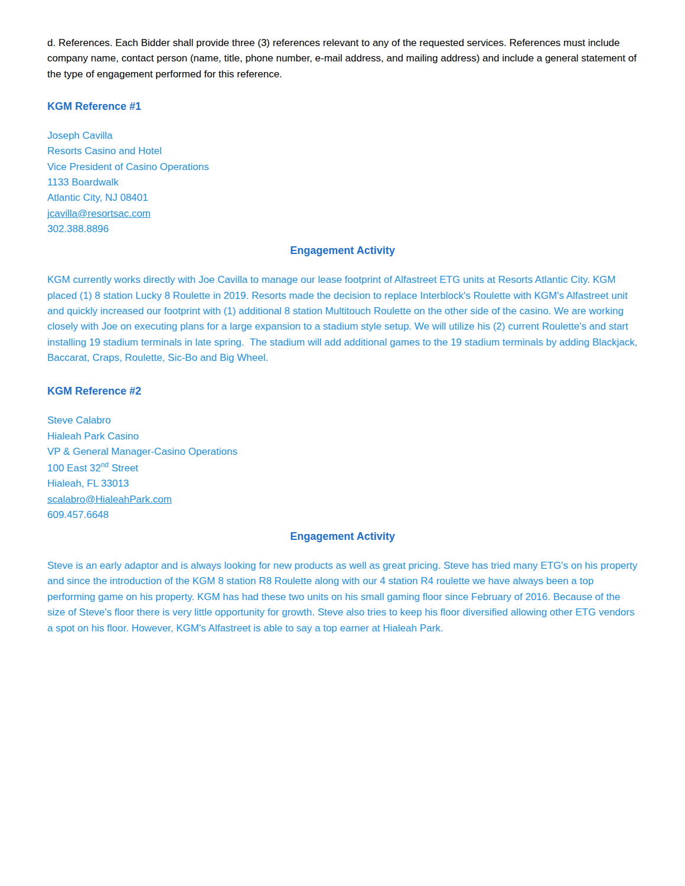d. References. Each Bidder shall provide three (3) references relevant to any of the requested services. References must include company name, contact person (name, title, phone number, e-mail address, and mailing address) and include a general statement of the type of engagement performed for this reference.
KGM Reference #1
Joseph Cavilla
Resorts Casino and Hotel
Vice President of Casino Operations
1133 Boardwalk
Atlantic City, NJ 08401
jcavilla@resortsac.com
302.388.8896
Engagement Activity
KGM currently works directly with Joe Cavilla to manage our lease footprint of Alfastreet ETG units at Resorts Atlantic City. KGM placed (1) 8 station Lucky 8 Roulette in 2019. Resorts made the decision to replace Interblock's Roulette with KGM's Alfastreet unit and quickly increased our footprint with (1) additional 8 station Multitouch Roulette on the other side of the casino. We are working closely with Joe on executing plans for a large expansion to a stadium style setup. We will utilize his (2) current Roulette's and start installing 19 stadium terminals in late spring. The stadium will add additional games to the 19 stadium terminals by adding Blackjack, Baccarat, Craps, Roulette, Sic-Bo and Big Wheel.
KGM Reference #2
Steve Calabro
Hialeah Park Casino
VP & General Manager-Casino Operations
100 East 32nd Street
Hialeah, FL 33013
scalabro@HialeahPark.com
609.457.6648
Engagement Activity
Steve is an early adaptor and is always looking for new products as well as great pricing. Steve has tried many ETG's on his property and since the introduction of the KGM 8 station R8 Roulette along with our 4 station R4 roulette we have always been a top performing game on his property. KGM has had these two units on his small gaming floor since February of 2016. Because of the size of Steve's floor there is very little opportunity for growth. Steve also tries to keep his floor diversified allowing other ETG vendors a spot on his floor. However, KGM's Alfastreet is able to say a top earner at Hialeah Park.